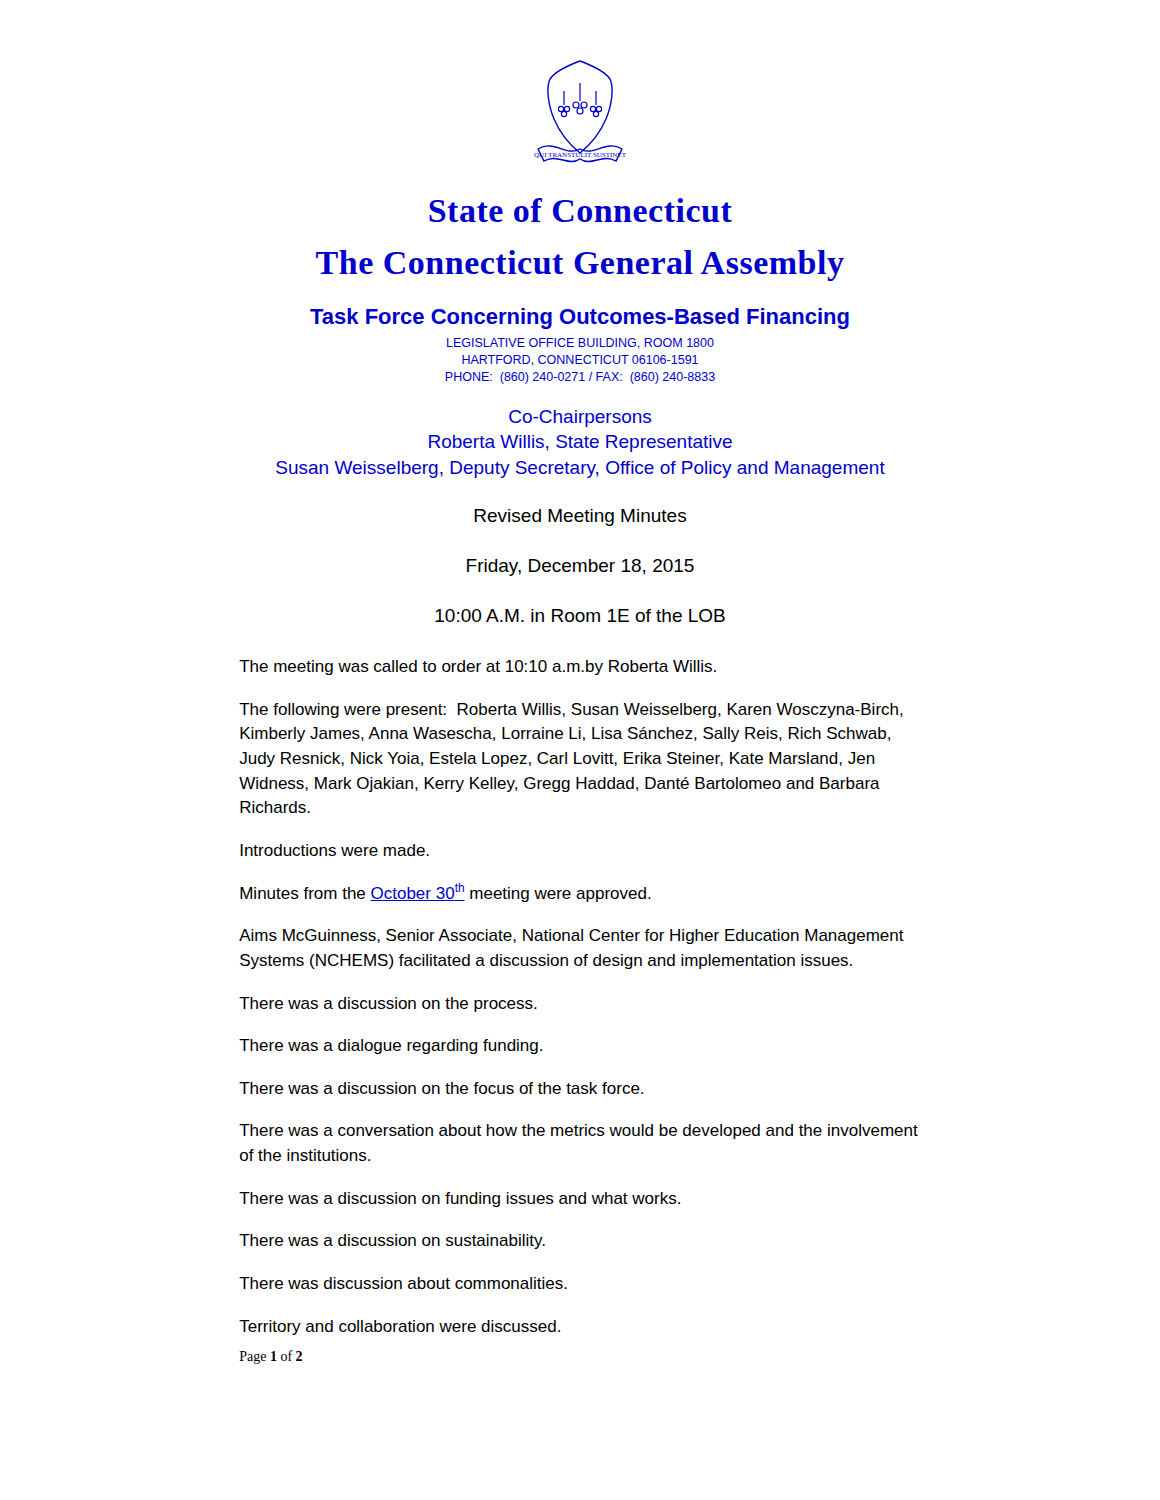QUI TRANSTULIT SUSTINET
State of Connecticut
The Connecticut General Assembly
Task Force Concerning Outcomes-Based Financing
LEGISLATIVE OFFICE BUILDING, ROOM 1800
HARTFORD, CONNECTICUT 06106-1591
PHONE: (860) 240-0271 / FAX: (860) 240-8833
Co-Chairpersons
Roberta Willis, State Representative
Susan Weisselberg, Deputy Secretary, Office of Policy and Management
Revised Meeting Minutes
Friday, December 18, 2015
10:00 A.M. in Room 1E of the LOB
The meeting was called to order at 10:10 a.m.by Roberta Willis.
The following were present: Roberta Willis, Susan Weisselberg, Karen Wosczyna-Birch, Kimberly James, Anna Wasescha, Lorraine Li, Lisa Sánchez, Sally Reis, Rich Schwab, Judy Resnick, Nick Yoia, Estela Lopez, Carl Lovitt, Erika Steiner, Kate Marsland, Jen Widness, Mark Ojakian, Kerry Kelley, Gregg Haddad, Danté Bartolomeo and Barbara Richards.
Introductions were made.
Minutes from the October 30th meeting were approved.
Aims McGuinness, Senior Associate, National Center for Higher Education Management Systems (NCHEMS) facilitated a discussion of design and implementation issues.
There was a discussion on the process.
There was a dialogue regarding funding.
There was a discussion on the focus of the task force.
There was a conversation about how the metrics would be developed and the involvement of the institutions.
There was a discussion on funding issues and what works.
There was a discussion on sustainability.
There was discussion about commonalities.
Territory and collaboration were discussed.
Page 1 of 2